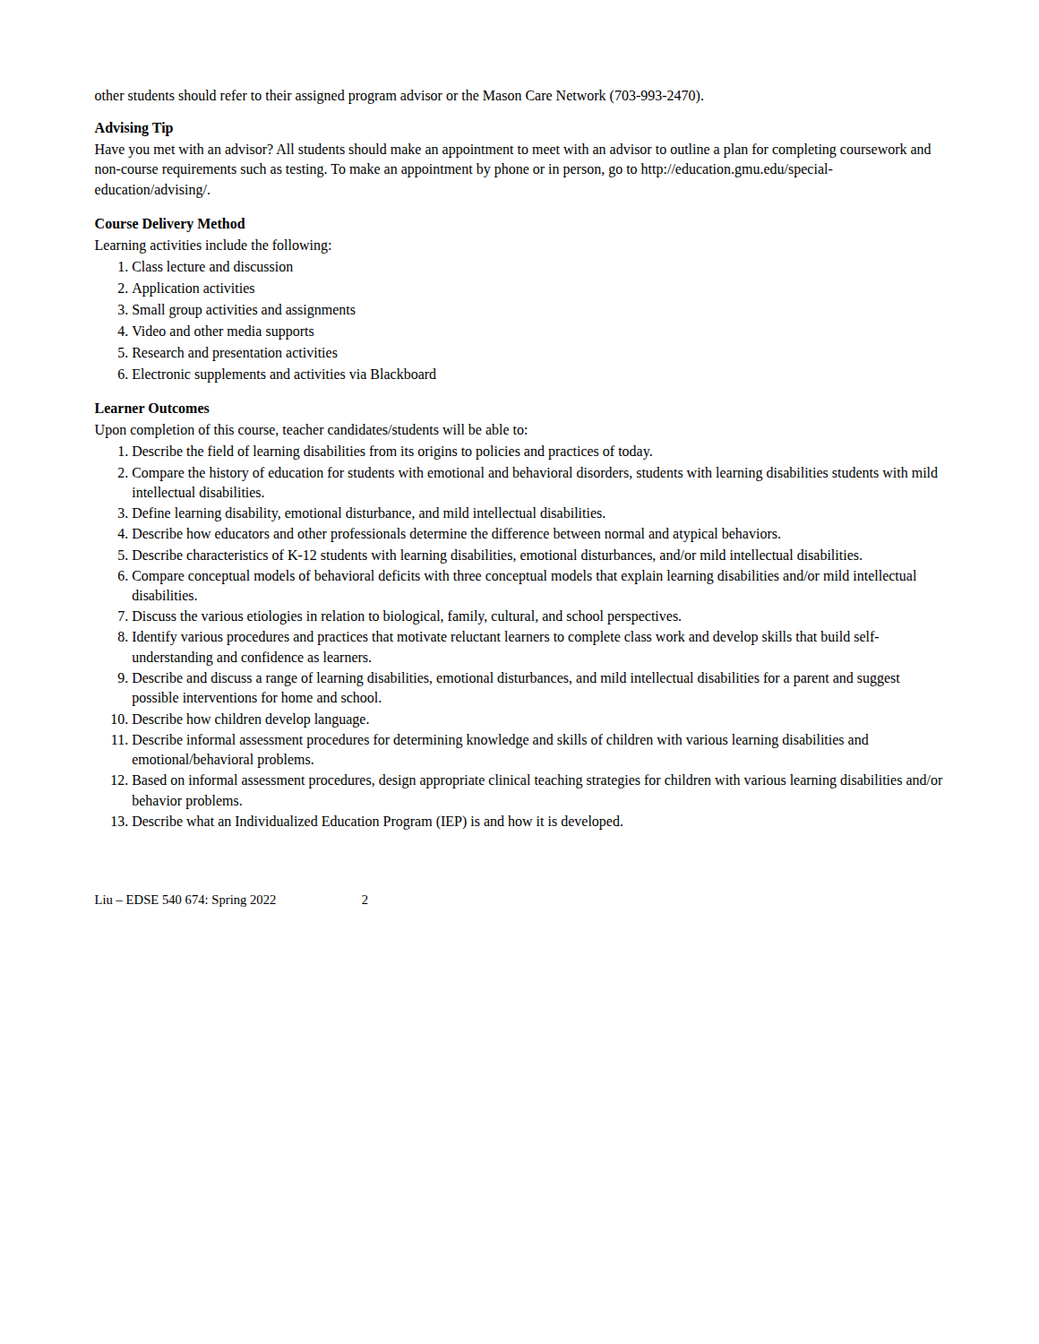other students should refer to their assigned program advisor or the Mason Care Network (703-993-2470).
Advising Tip
Have you met with an advisor? All students should make an appointment to meet with an advisor to outline a plan for completing coursework and non-course requirements such as testing. To make an appointment by phone or in person, go to http://education.gmu.edu/special-education/advising/.
Course Delivery Method
Learning activities include the following:
Class lecture and discussion
Application activities
Small group activities and assignments
Video and other media supports
Research and presentation activities
Electronic supplements and activities via Blackboard
Learner Outcomes
Upon completion of this course, teacher candidates/students will be able to:
Describe the field of learning disabilities from its origins to policies and practices of today.
Compare the history of education for students with emotional and behavioral disorders, students with learning disabilities students with mild intellectual disabilities.
Define learning disability, emotional disturbance, and mild intellectual disabilities.
Describe how educators and other professionals determine the difference between normal and atypical behaviors.
Describe characteristics of K-12 students with learning disabilities, emotional disturbances, and/or mild intellectual disabilities.
Compare conceptual models of behavioral deficits with three conceptual models that explain learning disabilities and/or mild intellectual disabilities.
Discuss the various etiologies in relation to biological, family, cultural, and school perspectives.
Identify various procedures and practices that motivate reluctant learners to complete class work and develop skills that build self- understanding and confidence as learners.
Describe and discuss a range of learning disabilities, emotional disturbances, and mild intellectual disabilities for a parent and suggest possible interventions for home and school.
Describe how children develop language.
Describe informal assessment procedures for determining knowledge and skills of children with various learning disabilities and emotional/behavioral problems.
Based on informal assessment procedures, design appropriate clinical teaching strategies for children with various learning disabilities and/or behavior problems.
Describe what an Individualized Education Program (IEP) is and how it is developed.
Liu – EDSE 540 674: Spring 2022 2